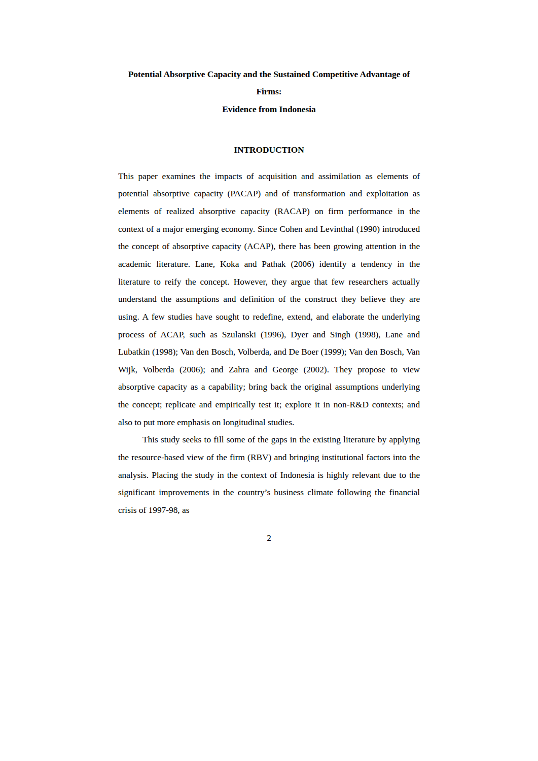Potential Absorptive Capacity and the Sustained Competitive Advantage of Firms:
Evidence from Indonesia
INTRODUCTION
This paper examines the impacts of acquisition and assimilation as elements of potential absorptive capacity (PACAP) and of transformation and exploitation as elements of realized absorptive capacity (RACAP) on firm performance in the context of a major emerging economy. Since Cohen and Levinthal (1990) introduced the concept of absorptive capacity (ACAP), there has been growing attention in the academic literature. Lane, Koka and Pathak (2006) identify a tendency in the literature to reify the concept. However, they argue that few researchers actually understand the assumptions and definition of the construct they believe they are using. A few studies have sought to redefine, extend, and elaborate the underlying process of ACAP, such as Szulanski (1996), Dyer and Singh (1998), Lane and Lubatkin (1998); Van den Bosch, Volberda, and De Boer (1999); Van den Bosch, Van Wijk, Volberda (2006); and Zahra and George (2002). They propose to view absorptive capacity as a capability; bring back the original assumptions underlying the concept; replicate and empirically test it; explore it in non-R&D contexts; and also to put more emphasis on longitudinal studies.
This study seeks to fill some of the gaps in the existing literature by applying the resource-based view of the firm (RBV) and bringing institutional factors into the analysis. Placing the study in the context of Indonesia is highly relevant due to the significant improvements in the country’s business climate following the financial crisis of 1997-98, as
2